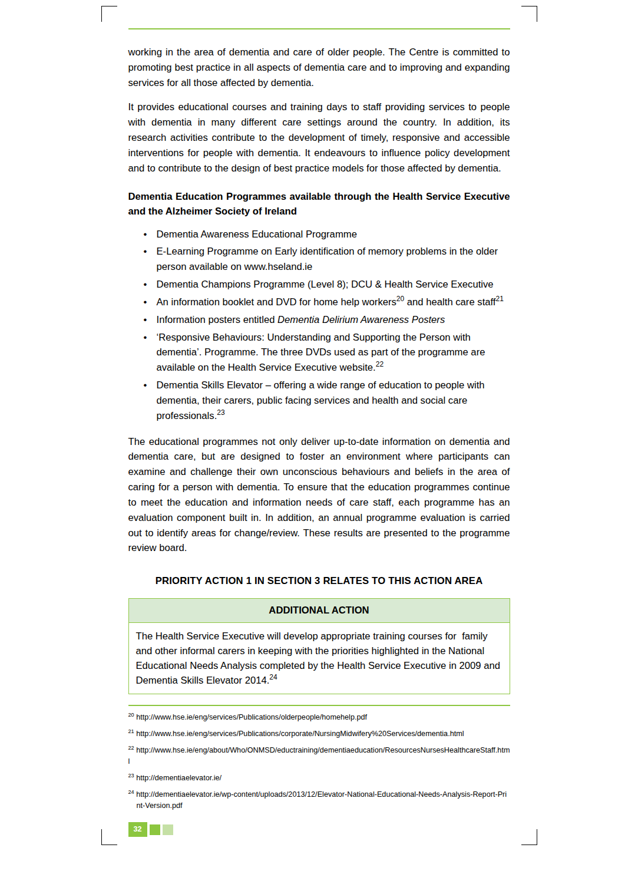working in the area of dementia and care of older people. The Centre is committed to promoting best practice in all aspects of dementia care and to improving and expanding services for all those affected by dementia.
It provides educational courses and training days to staff providing services to people with dementia in many different care settings around the country. In addition, its research activities contribute to the development of timely, responsive and accessible interventions for people with dementia. It endeavours to influence policy development and to contribute to the design of best practice models for those affected by dementia.
Dementia Education Programmes available through the Health Service Executive and the Alzheimer Society of Ireland
Dementia Awareness Educational Programme
E-Learning Programme on Early identification of memory problems in the older person available on www.hseland.ie
Dementia Champions Programme (Level 8); DCU & Health Service Executive
An information booklet and DVD for home help workers20 and health care staff21
Information posters entitled Dementia Delirium Awareness Posters
‘Responsive Behaviours: Understanding and Supporting the Person with dementia’. Programme. The three DVDs used as part of the programme are available on the Health Service Executive website.22
Dementia Skills Elevator – offering a wide range of education to people with dementia, their carers, public facing services and health and social care professionals.23
The educational programmes not only deliver up-to-date information on dementia and dementia care, but are designed to foster an environment where participants can examine and challenge their own unconscious behaviours and beliefs in the area of caring for a person with dementia. To ensure that the education programmes continue to meet the education and information needs of care staff, each programme has an evaluation component built in. In addition, an annual programme evaluation is carried out to identify areas for change/review. These results are presented to the programme review board.
PRIORITY ACTION 1 IN SECTION 3 RELATES TO THIS ACTION AREA
| ADDITIONAL ACTION |
| --- |
| The Health Service Executive will develop appropriate training courses for family and other informal carers in keeping with the priorities highlighted in the National Educational Needs Analysis completed by the Health Service Executive in 2009 and Dementia Skills Elevator 2014. 24 |
20 http://www.hse.ie/eng/services/Publications/olderpeople/homehelp.pdf
21 http://www.hse.ie/eng/services/Publications/corporate/NursingMidwifery%20Services/dementia.html
22 http://www.hse.ie/eng/about/Who/ONMSD/eductraining/dementiaeducation/ResourcesNursesHealthcareStaff.html
23 http://dementiaelevator.ie/
24 http://dementiaelevator.ie/wp-content/uploads/2013/12/Elevator-National-Educational-Needs-Analysis-Report-Print-Version.pdf
32